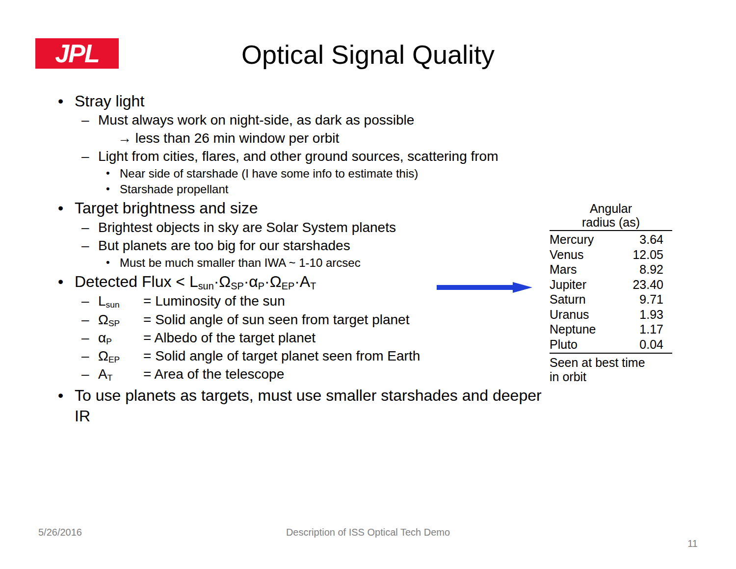JPL
Optical Signal Quality
Stray light
Must always work on night-side, as dark as possible
→ less than 26 min window per orbit
Light from cities, flares, and other ground sources, scattering from
Near side of starshade (I have some info to estimate this)
Starshade propellant
Target brightness and size
Brightest objects in sky are Solar System planets
But planets are too big for our starshades
Must be much smaller than IWA ~ 1-10 arcsec
Detected Flux < Lsun·ΩSP·αP·ΩEP·AT
Lsun= Luminosity of the sun
ΩSP= Solid angle of sun seen from target planet
αP= Albedo of the target planet
ΩEP= Solid angle of target planet seen from Earth
AT= Area of the telescope
To use planets as targets, must use smaller starshades and deeper IR
Angular
radius (as)
| Mercury | 3.64 |
| Venus | 12.05 |
| Mars | 8.92 |
| Jupiter | 23.40 |
| Saturn | 9.71 |
| Uranus | 1.93 |
| Neptune | 1.17 |
| Pluto | 0.04 |
Seen at best time
in orbit
5/26/2016
Description of ISS Optical Tech Demo
11